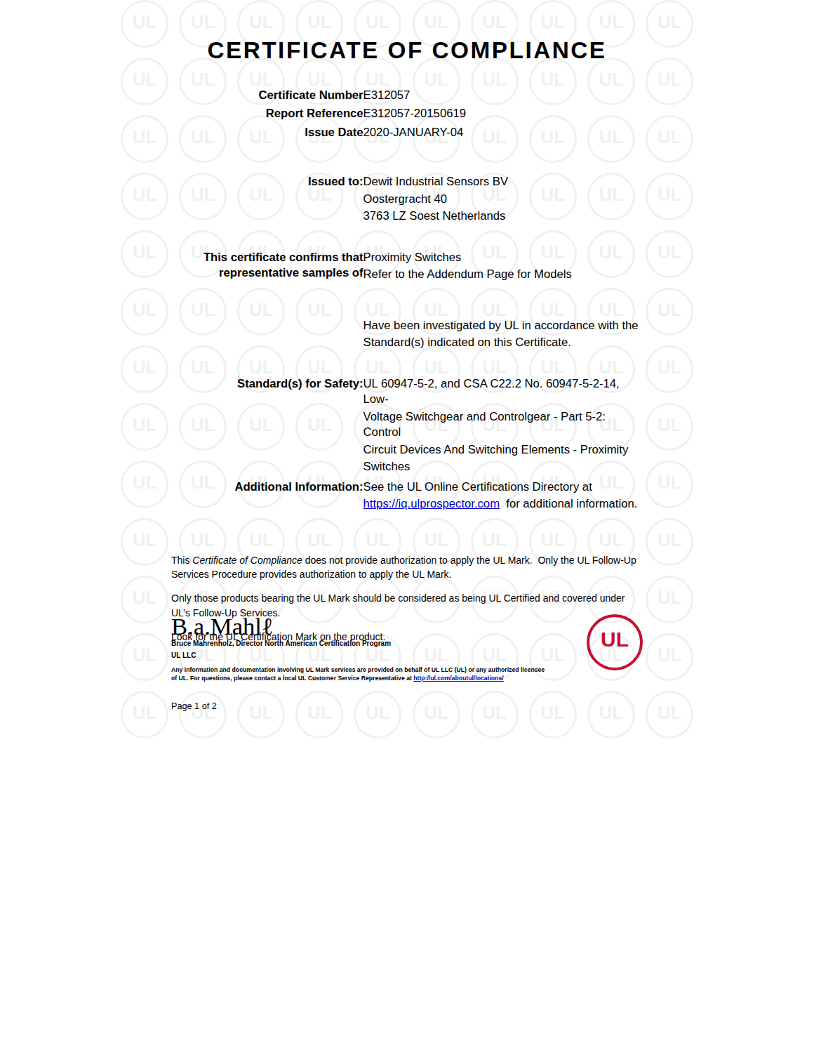UL
UL
UL
UL
UL
UL
UL
UL
UL
UL
UL
UL
UL
UL
UL
UL
UL
UL
UL
UL
UL
UL
UL
UL
UL
UL
UL
UL
UL
UL
UL
UL
UL
UL
UL
UL
UL
UL
UL
UL
UL
UL
UL
UL
UL
UL
UL
UL
UL
UL
UL
UL
UL
UL
UL
UL
UL
UL
UL
UL
UL
UL
UL
UL
UL
UL
UL
UL
UL
UL
UL
UL
UL
UL
UL
UL
UL
UL
UL
UL
UL
UL
UL
UL
UL
UL
UL
UL
UL
UL
UL
UL
UL
UL
UL
UL
UL
UL
UL
UL
UL
UL
UL
UL
UL
UL
UL
UL
UL
UL
UL
UL
UL
UL
UL
UL
UL
UL
UL
UL
UL
UL
UL
UL
UL
UL
UL
UL
UL
UL
UL
UL
UL
UL
UL
UL
UL
UL
UL
UL
UL
UL
UL
UL
UL
UL
UL
UL
UL
UL
CERTIFICATE OF COMPLIANCE
| Certificate Number | E312057 |
| Report Reference | E312057-20150619 |
| Issue Date | 2020-JANUARY-04 |
| Issued to: | Dewit Industrial Sensors BV Oostergracht 40 3763 LZ Soest Netherlands |
| This certificate confirms that representative samples of | Proximity Switches Refer to the Addendum Page for Models |
| | Have been investigated by UL in accordance with the Standard(s) indicated on this Certificate. |
| Standard(s) for Safety: | UL 60947-5-2, and CSA C22.2 No. 60947-5-2-14, Low- Voltage Switchgear and Controlgear - Part 5-2: Control Circuit Devices And Switching Elements - Proximity Switches |
| Additional Information: | See the UL Online Certifications Directory at https://iq.ulprospector.com for additional information. |
This Certificate of Compliance does not provide authorization to apply the UL Mark. Only the UL Follow-Up Services Procedure provides authorization to apply the UL Mark.
Only those products bearing the UL Mark should be considered as being UL Certified and covered under UL’s Follow-Up Services.
Look for the UL Certification Mark on the product.
B.a.Mahlℓ
Bruce Mahrenholz, Director North American Certification Program
UL LLC
Any information and documentation involving UL Mark services are provided on behalf of UL LLC (UL) or any authorized licensee of UL. For questions, please contact a local UL Customer Service Representative at http://ul.com/aboutul/locations/
UL
Page 1 of 2